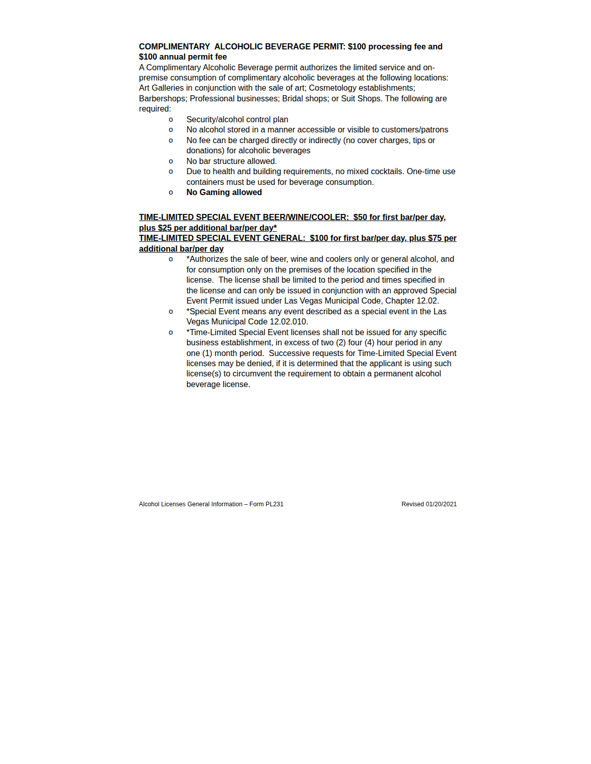COMPLIMENTARY ALCOHOLIC BEVERAGE PERMIT: $100 processing fee and $100 annual permit fee
A Complimentary Alcoholic Beverage permit authorizes the limited service and on-premise consumption of complimentary alcoholic beverages at the following locations: Art Galleries in conjunction with the sale of art; Cosmetology establishments; Barbershops; Professional businesses; Bridal shops; or Suit Shops. The following are required:
Security/alcohol control plan
No alcohol stored in a manner accessible or visible to customers/patrons
No fee can be charged directly or indirectly (no cover charges, tips or donations) for alcoholic beverages
No bar structure allowed.
Due to health and building requirements, no mixed cocktails. One-time use containers must be used for beverage consumption.
No Gaming allowed
TIME-LIMITED SPECIAL EVENT BEER/WINE/COOLER: $50 for first bar/per day, plus $25 per additional bar/per day*
TIME-LIMITED SPECIAL EVENT GENERAL: $100 for first bar/per day, plus $75 per additional bar/per day
*Authorizes the sale of beer, wine and coolers only or general alcohol, and for consumption only on the premises of the location specified in the license. The license shall be limited to the period and times specified in the license and can only be issued in conjunction with an approved Special Event Permit issued under Las Vegas Municipal Code, Chapter 12.02.
*Special Event means any event described as a special event in the Las Vegas Municipal Code 12.02.010.
*Time-Limited Special Event licenses shall not be issued for any specific business establishment, in excess of two (2) four (4) hour period in any one (1) month period. Successive requests for Time-Limited Special Event licenses may be denied, if it is determined that the applicant is using such license(s) to circumvent the requirement to obtain a permanent alcohol beverage license.
Alcohol Licenses General Information – Form PL231
Revised 01/20/2021